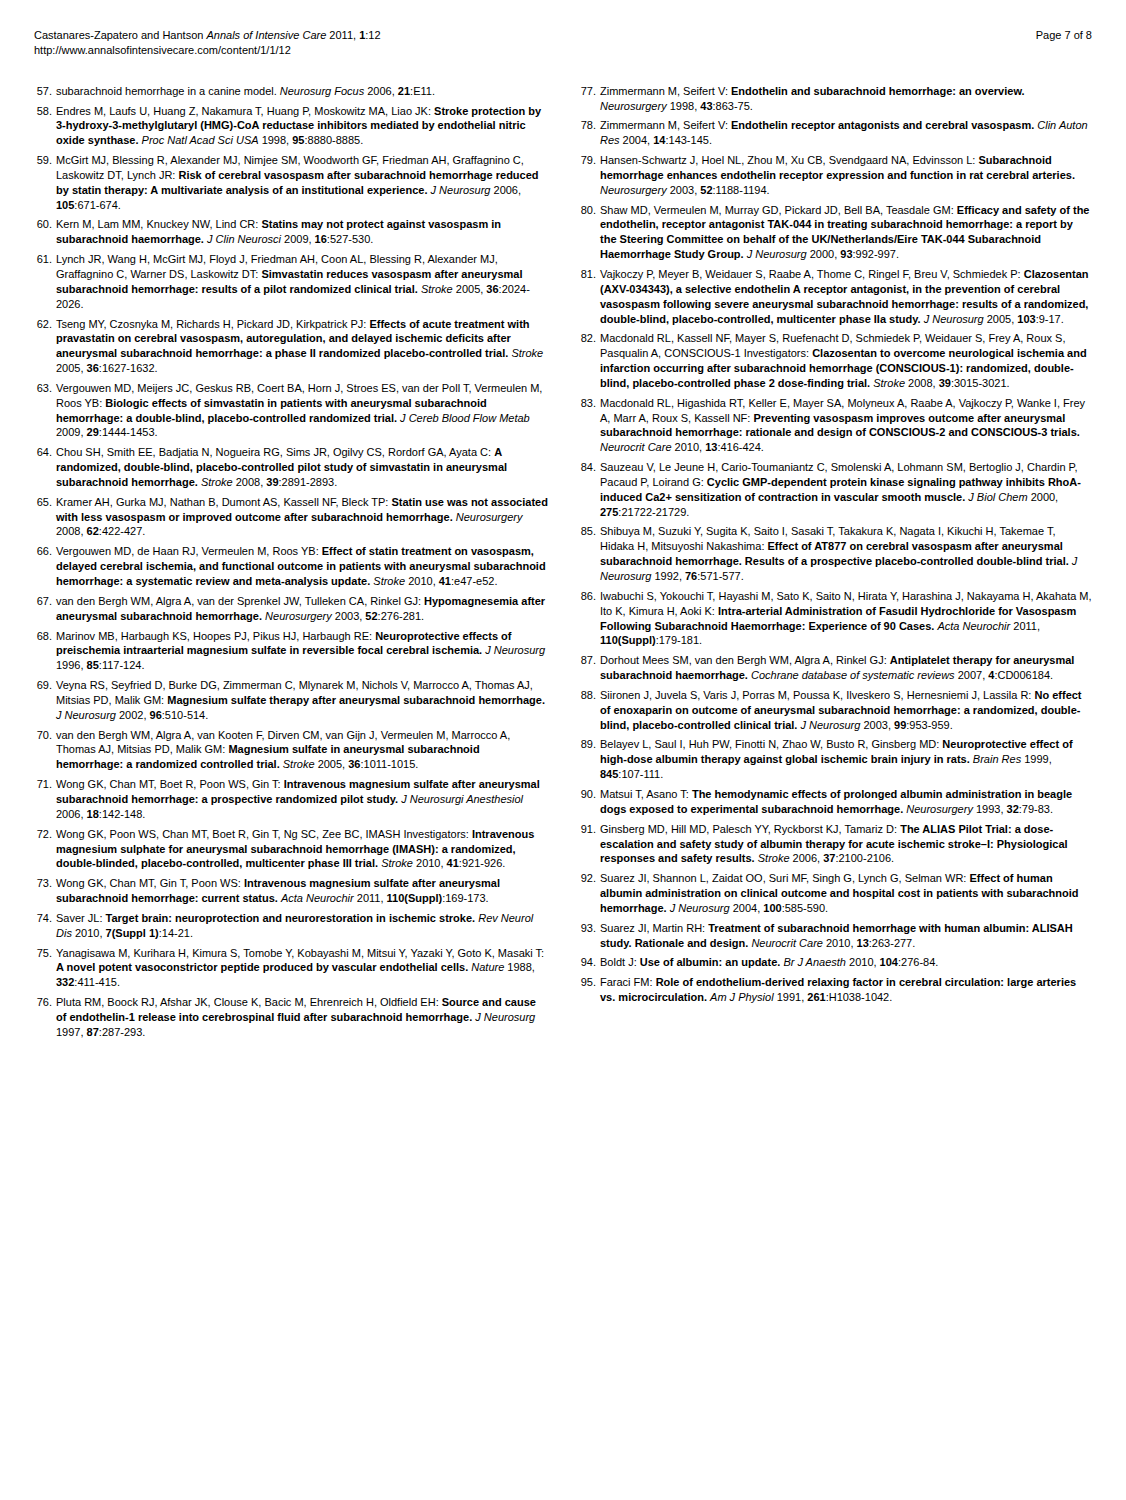Castanares-Zapatero and Hantson Annals of Intensive Care 2011, 1:12
http://www.annalsofintensivecare.com/content/1/1/12
Page 7 of 8
57subarachnoid hemorrhage in a canine model. Neurosurg Focus 2006, 21:E11.
58 Endres M, Laufs U, Huang Z, Nakamura T, Huang P, Moskowitz MA, Liao JK: Stroke protection by 3-hydroxy-3-methylglutaryl (HMG)-CoA reductase inhibitors mediated by endothelial nitric oxide synthase. Proc Natl Acad Sci USA 1998, 95:8880-8885.
59 McGirt MJ, Blessing R, Alexander MJ, Nimjee SM, Woodworth GF, Friedman AH, Graffagnino C, Laskowitz DT, Lynch JR: Risk of cerebral vasospasm after subarachnoid hemorrhage reduced by statin therapy: A multivariate analysis of an institutional experience. J Neurosurg 2006, 105:671-674.
60 Kern M, Lam MM, Knuckey NW, Lind CR: Statins may not protect against vasospasm in subarachnoid haemorrhage. J Clin Neurosci 2009, 16:527-530.
61 Lynch JR, Wang H, McGirt MJ, Floyd J, Friedman AH, Coon AL, Blessing R, Alexander MJ, Graffagnino C, Warner DS, Laskowitz DT: Simvastatin reduces vasospasm after aneurysmal subarachnoid hemorrhage: results of a pilot randomized clinical trial. Stroke 2005, 36:2024-2026.
62 Tseng MY, Czosnyka M, Richards H, Pickard JD, Kirkpatrick PJ: Effects of acute treatment with pravastatin on cerebral vasospasm, autoregulation, and delayed ischemic deficits after aneurysmal subarachnoid hemorrhage: a phase II randomized placebo-controlled trial. Stroke 2005, 36:1627-1632.
63 Vergouwen MD, Meijers JC, Geskus RB, Coert BA, Horn J, Stroes ES, van der Poll T, Vermeulen M, Roos YB: Biologic effects of simvastatin in patients with aneurysmal subarachnoid hemorrhage: a double-blind, placebo-controlled randomized trial. J Cereb Blood Flow Metab 2009, 29:1444-1453.
64 Chou SH, Smith EE, Badjatia N, Nogueira RG, Sims JR, Ogilvy CS, Rordorf GA, Ayata C: A randomized, double-blind, placebo-controlled pilot study of simvastatin in aneurysmal subarachnoid hemorrhage. Stroke 2008, 39:2891-2893.
65 Kramer AH, Gurka MJ, Nathan B, Dumont AS, Kassell NF, Bleck TP: Statin use was not associated with less vasospasm or improved outcome after subarachnoid hemorrhage. Neurosurgery 2008, 62:422-427.
66 Vergouwen MD, de Haan RJ, Vermeulen M, Roos YB: Effect of statin treatment on vasospasm, delayed cerebral ischemia, and functional outcome in patients with aneurysmal subarachnoid hemorrhage: a systematic review and meta-analysis update. Stroke 2010, 41:e47-e52.
67van den Bergh WM, Algra A, van der Sprenkel JW, Tulleken CA, Rinkel GJ: Hypomagnesemia after aneurysmal subarachnoid hemorrhage. Neurosurgery 2003, 52:276-281.
68 Marinov MB, Harbaugh KS, Hoopes PJ, Pikus HJ, Harbaugh RE: Neuroprotective effects of preischemia intraarterial magnesium sulfate in reversible focal cerebral ischemia. J Neurosurg 1996, 85:117-124.
69 Veyna RS, Seyfried D, Burke DG, Zimmerman C, Mlynarek M, Nichols V, Marrocco A, Thomas AJ, Mitsias PD, Malik GM: Magnesium sulfate therapy after aneurysmal subarachnoid hemorrhage. J Neurosurg 2002, 96:510-514.
70van den Bergh WM, Algra A, van Kooten F, Dirven CM, van Gijn J, Vermeulen M, Marrocco A, Thomas AJ, Mitsias PD, Malik GM: Magnesium sulfate in aneurysmal subarachnoid hemorrhage: a randomized controlled trial. Stroke 2005, 36:1011-1015.
71 Wong GK, Chan MT, Boet R, Poon WS, Gin T: Intravenous magnesium sulfate after aneurysmal subarachnoid hemorrhage: a prospective randomized pilot study. J Neurosurgi Anesthesiol 2006, 18:142-148.
72 Wong GK, Poon WS, Chan MT, Boet R, Gin T, Ng SC, Zee BC, IMASH Investigators: Intravenous magnesium sulphate for aneurysmal subarachnoid hemorrhage (IMASH): a randomized, double-blinded, placebo-controlled, multicenter phase III trial. Stroke 2010, 41:921-926.
73 Wong GK, Chan MT, Gin T, Poon WS: Intravenous magnesium sulfate after aneurysmal subarachnoid hemorrhage: current status. Acta Neurochir 2011, 110(Suppl):169-173.
74 Saver JL: Target brain: neuroprotection and neurorestoration in ischemic stroke. Rev Neurol Dis 2010, 7(Suppl 1):14-21.
75 Yanagisawa M, Kurihara H, Kimura S, Tomobe Y, Kobayashi M, Mitsui Y, Yazaki Y, Goto K, Masaki T: A novel potent vasoconstrictor peptide produced by vascular endothelial cells. Nature 1988, 332:411-415.
76 Pluta RM, Boock RJ, Afshar JK, Clouse K, Bacic M, Ehrenreich H, Oldfield EH: Source and cause of endothelin-1 release into cerebrospinal fluid after subarachnoid hemorrhage. J Neurosurg 1997, 87:287-293.
77 Zimmermann M, Seifert V: Endothelin and subarachnoid hemorrhage: an overview. Neurosurgery 1998, 43:863-75.
78 Zimmermann M, Seifert V: Endothelin receptor antagonists and cerebral vasospasm. Clin Auton Res 2004, 14:143-145.
79 Hansen-Schwartz J, Hoel NL, Zhou M, Xu CB, Svendgaard NA, Edvinsson L: Subarachnoid hemorrhage enhances endothelin receptor expression and function in rat cerebral arteries. Neurosurgery 2003, 52:1188-1194.
80 Shaw MD, Vermeulen M, Murray GD, Pickard JD, Bell BA, Teasdale GM: Efficacy and safety of the endothelin, receptor antagonist TAK-044 in treating subarachnoid hemorrhage: a report by the Steering Committee on behalf of the UK/Netherlands/Eire TAK-044 Subarachnoid Haemorrhage Study Group. J Neurosurg 2000, 93:992-997.
81 Vajkoczy P, Meyer B, Weidauer S, Raabe A, Thome C, Ringel F, Breu V, Schmiedek P: Clazosentan (AXV-034343), a selective endothelin A receptor antagonist, in the prevention of cerebral vasospasm following severe aneurysmal subarachnoid hemorrhage: results of a randomized, double-blind, placebo-controlled, multicenter phase IIa study. J Neurosurg 2005, 103:9-17.
82 Macdonald RL, Kassell NF, Mayer S, Ruefenacht D, Schmiedek P, Weidauer S, Frey A, Roux S, Pasqualin A, CONSCIOUS-1 Investigators: Clazosentan to overcome neurological ischemia and infarction occurring after subarachnoid hemorrhage (CONSCIOUS-1): randomized, double-blind, placebo-controlled phase 2 dose-finding trial. Stroke 2008, 39:3015-3021.
83 Macdonald RL, Higashida RT, Keller E, Mayer SA, Molyneux A, Raabe A, Vajkoczy P, Wanke I, Frey A, Marr A, Roux S, Kassell NF: Preventing vasospasm improves outcome after aneurysmal subarachnoid hemorrhage: rationale and design of CONSCIOUS-2 and CONSCIOUS-3 trials. Neurocrit Care 2010, 13:416-424.
84 Sauzeau V, Le Jeune H, Cario-Toumaniantz C, Smolenski A, Lohmann SM, Bertoglio J, Chardin P, Pacaud P, Loirand G: Cyclic GMP-dependent protein kinase signaling pathway inhibits RhoA-induced Ca2+ sensitization of contraction in vascular smooth muscle. J Biol Chem 2000, 275:21722-21729.
85 Shibuya M, Suzuki Y, Sugita K, Saito I, Sasaki T, Takakura K, Nagata I, Kikuchi H, Takemae T, Hidaka H, Mitsuyoshi Nakashima: Effect of AT877 on cerebral vasospasm after aneurysmal subarachnoid hemorrhage. Results of a prospective placebo-controlled double-blind trial. J Neurosurg 1992, 76:571-577.
86 Iwabuchi S, Yokouchi T, Hayashi M, Sato K, Saito N, Hirata Y, Harashina J, Nakayama H, Akahata M, Ito K, Kimura H, Aoki K: Intra-arterial Administration of Fasudil Hydrochloride for Vasospasm Following Subarachnoid Haemorrhage: Experience of 90 Cases. Acta Neurochir 2011, 110(Suppl):179-181.
87 Dorhout Mees SM, van den Bergh WM, Algra A, Rinkel GJ: Antiplatelet therapy for aneurysmal subarachnoid haemorrhage. Cochrane database of systematic reviews 2007, 4:CD006184.
88 Siironen J, Juvela S, Varis J, Porras M, Poussa K, Ilveskero S, Hernesniemi J, Lassila R: No effect of enoxaparin on outcome of aneurysmal subarachnoid hemorrhage: a randomized, double-blind, placebo-controlled clinical trial. J Neurosurg 2003, 99:953-959.
89 Belayev L, Saul I, Huh PW, Finotti N, Zhao W, Busto R, Ginsberg MD: Neuroprotective effect of high-dose albumin therapy against global ischemic brain injury in rats. Brain Res 1999, 845:107-111.
90 Matsui T, Asano T: The hemodynamic effects of prolonged albumin administration in beagle dogs exposed to experimental subarachnoid hemorrhage. Neurosurgery 1993, 32:79-83.
91 Ginsberg MD, Hill MD, Palesch YY, Ryckborst KJ, Tamariz D: The ALIAS Pilot Trial: a dose-escalation and safety study of albumin therapy for acute ischemic stroke–I: Physiological responses and safety results. Stroke 2006, 37:2100-2106.
92 Suarez JI, Shannon L, Zaidat OO, Suri MF, Singh G, Lynch G, Selman WR: Effect of human albumin administration on clinical outcome and hospital cost in patients with subarachnoid hemorrhage. J Neurosurg 2004, 100:585-590.
93 Suarez JI, Martin RH: Treatment of subarachnoid hemorrhage with human albumin: ALISAH study. Rationale and design. Neurocrit Care 2010, 13:263-277.
94 Boldt J: Use of albumin: an update. Br J Anaesth 2010, 104:276-84.
95 Faraci FM: Role of endothelium-derived relaxing factor in cerebral circulation: large arteries vs. microcirculation. Am J Physiol 1991, 261:H1038-1042.